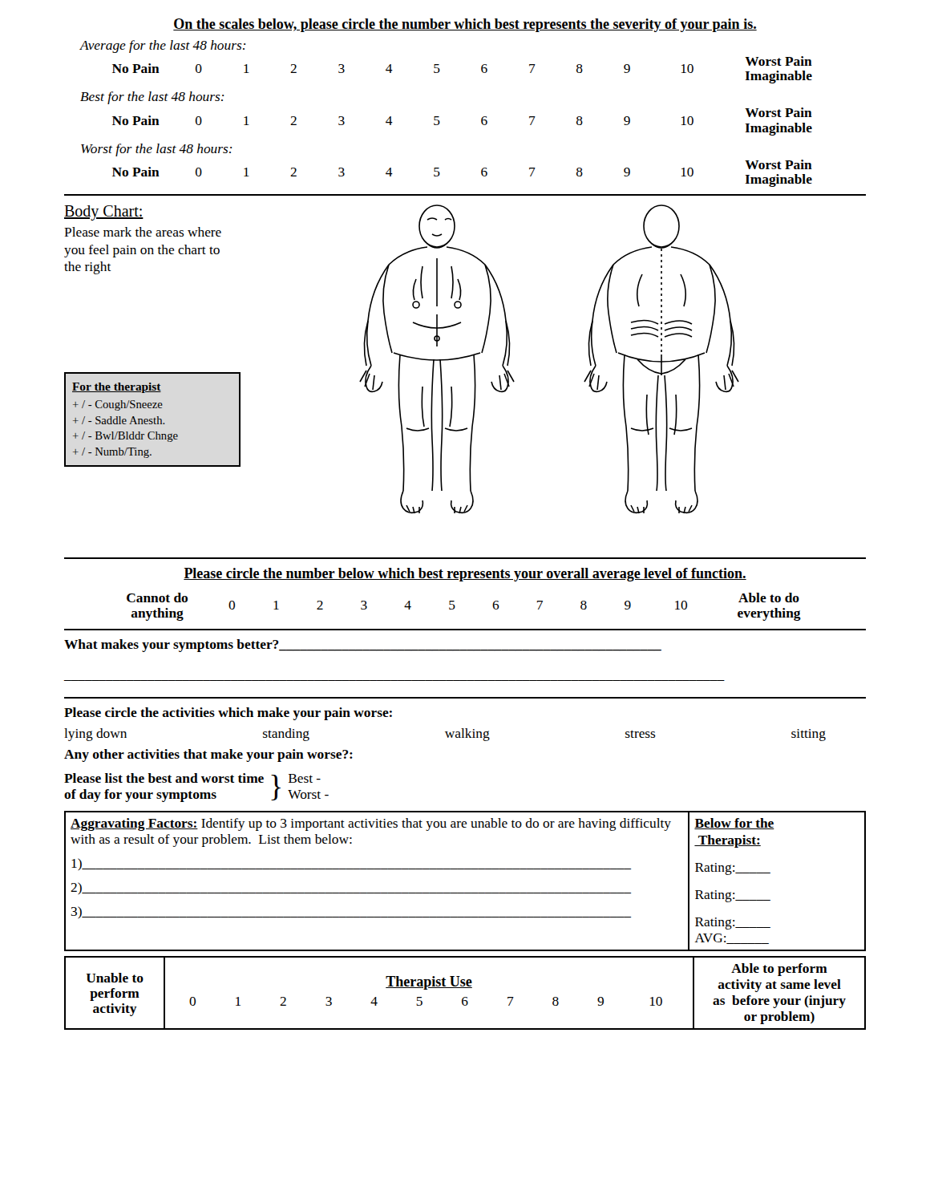On the scales below, please circle the number which best represents the severity of your pain is.
Average for the last 48 hours:
| No Pain | 0 | 1 | 2 | 3 | 4 | 5 | 6 | 7 | 8 | 9 | 10 | Worst Pain Imaginable |
Best for the last 48 hours:
| No Pain | 0 | 1 | 2 | 3 | 4 | 5 | 6 | 7 | 8 | 9 | 10 | Worst Pain Imaginable |
Worst for the last 48 hours:
| No Pain | 0 | 1 | 2 | 3 | 4 | 5 | 6 | 7 | 8 | 9 | 10 | Worst Pain Imaginable |
Body Chart:
Please mark the areas where you feel pain on the chart to the right
For the therapist
+ / - Cough/Sneeze
+ / - Saddle Anesth.
+ / - Bwl/Blddr Chnge
+ / - Numb/Ting.
Please circle the number below which best represents your overall average level of function.
| Cannot do anything | 0 | 1 | 2 | 3 | 4 | 5 | 6 | 7 | 8 | 9 | 10 | Able to do everything |
What makes your symptoms better?_______________________________________________________
_______________________________________________________________________________________________
Please circle the activities which make your pain worse:
lying down standing walking stress sitting
Any other activities that make your pain worse?:
Please list the best and worst time
of day for your symptoms
}
Best -
Worst -
| Aggravating Factors: Identify up to 3 important activities that you are unable to do or are having difficulty with as a result of your problem. List them below: 1)_______________________________________________________________________________ 2)_______________________________________________________________________________ 3)_______________________________________________________________________________ | Below for the Therapist: Rating:_____ Rating:_____ Rating:_____ AVG:______ |
| Unable to perform activity | Therapist Use / 0 / 1 / 2 / 3 / 4 / 5 / 6 / 7 / 8 / 9 / 10 / | Able to perform activity at same level as before your (injury or problem) |